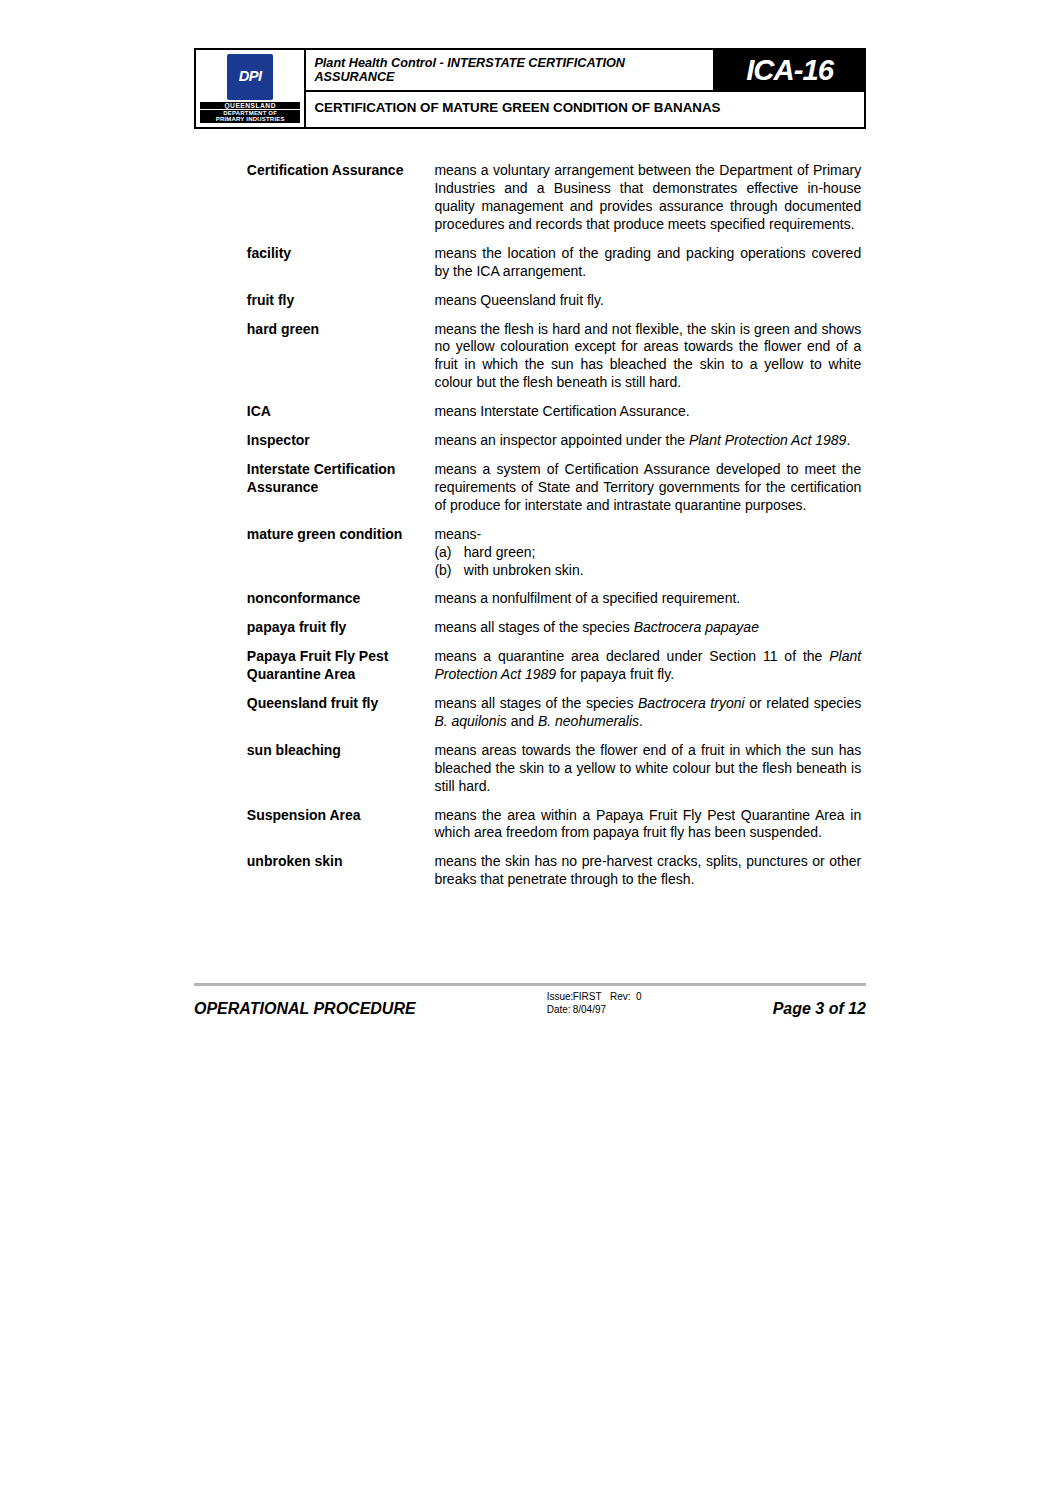QUEENSLAND
DEPARTMENT OF
PRIMARY INDUSTRIES
Plant Health Control - INTERSTATE CERTIFICATION ASSURANCE
ICA-16
CERTIFICATION OF MATURE GREEN CONDITION OF BANANAS
| Certification Assurance | means a voluntary arrangement between the Department of Primary Industries and a Business that demonstrates effective in-house quality management and provides assurance through documented procedures and records that produce meets specified requirements. |
| facility | means the location of the grading and packing operations covered by the ICA arrangement. |
| fruit fly | means Queensland fruit fly. |
| hard green | means the flesh is hard and not flexible, the skin is green and shows no yellow colouration except for areas towards the flower end of a fruit in which the sun has bleached the skin to a yellow to white colour but the flesh beneath is still hard. |
| ICA | means Interstate Certification Assurance. |
| Inspector | means an inspector appointed under the Plant Protection Act 1989 . |
| Interstate Certification Assurance | means a system of Certification Assurance developed to meet the requirements of State and Territory governments for the certification of produce for interstate and intrastate quarantine purposes. |
| mature green condition | means- (a) hard green; (b) with unbroken skin. |
| nonconformance | means a nonfulfilment of a specified requirement. |
| papaya fruit fly | means all stages of the species Bactrocera papayae |
| Papaya Fruit Fly Pest Quarantine Area | means a quarantine area declared under Section 11 of the Plant Protection Act 1989 for papaya fruit fly. |
| Queensland fruit fly | means all stages of the species Bactrocera tryoni or related species B. aquilonis and B. neohumeralis . |
| sun bleaching | means areas towards the flower end of a fruit in which the sun has bleached the skin to a yellow to white colour but the flesh beneath is still hard. |
| Suspension Area | means the area within a Papaya Fruit Fly Pest Quarantine Area in which area freedom from papaya fruit fly has been suspended. |
| unbroken skin | means the skin has no pre-harvest cracks, splits, punctures or other breaks that penetrate through to the flesh. |
OPERATIONAL PROCEDURE
Issue: FIRST Rev: 0
Date: 8/04/97
Page 3 of 12